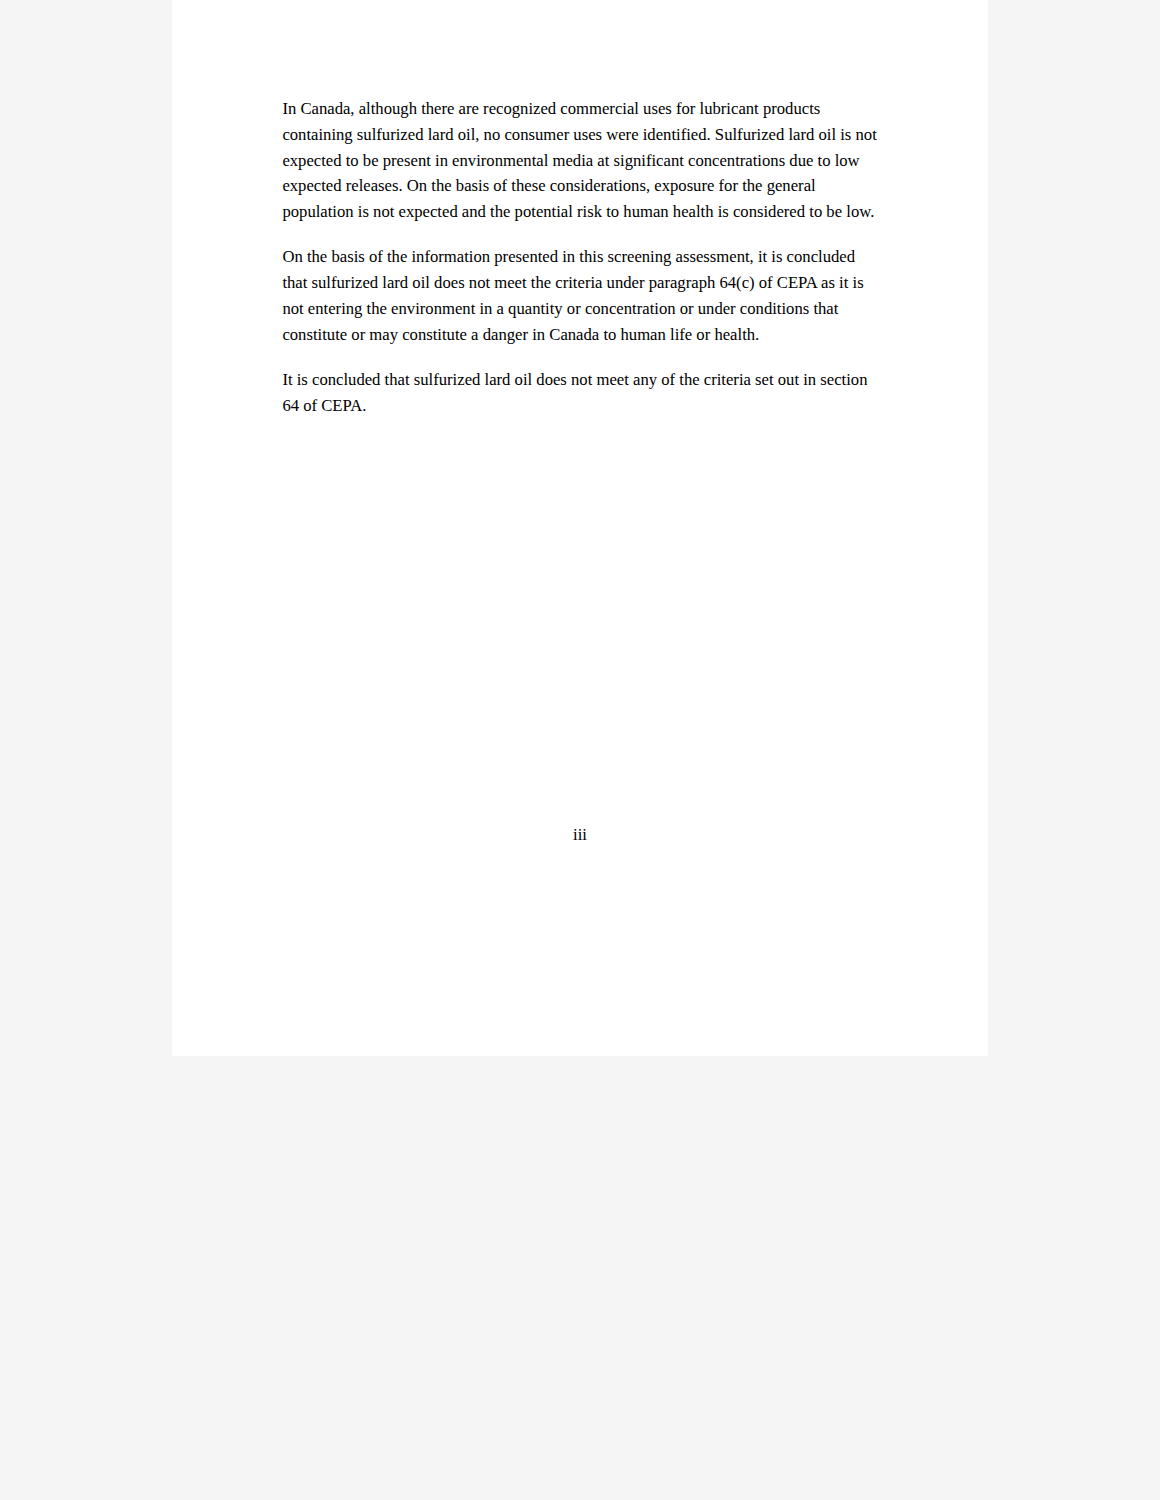In Canada, although there are recognized commercial uses for lubricant products containing sulfurized lard oil, no consumer uses were identified. Sulfurized lard oil is not expected to be present in environmental media at significant concentrations due to low expected releases. On the basis of these considerations, exposure for the general population is not expected and the potential risk to human health is considered to be low.
On the basis of the information presented in this screening assessment, it is concluded that sulfurized lard oil does not meet the criteria under paragraph 64(c) of CEPA as it is not entering the environment in a quantity or concentration or under conditions that constitute or may constitute a danger in Canada to human life or health.
It is concluded that sulfurized lard oil does not meet any of the criteria set out in section 64 of CEPA.
iii